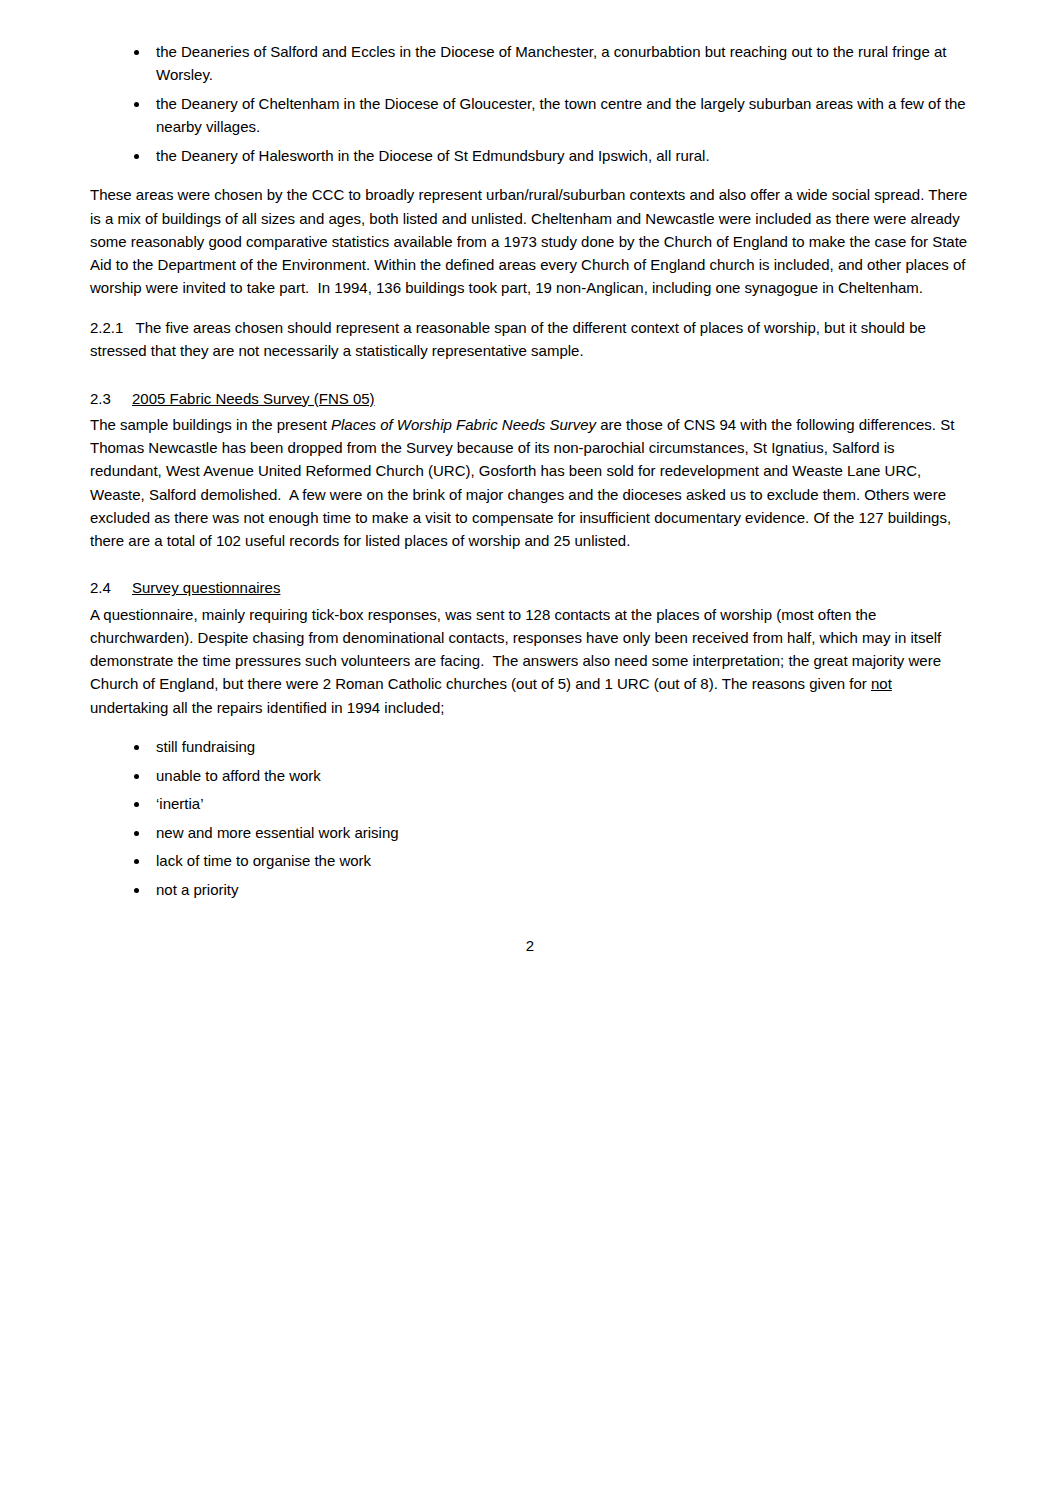the Deaneries of Salford and Eccles in the Diocese of Manchester, a conurbabtion but reaching out to the rural fringe at Worsley.
the Deanery of Cheltenham in the Diocese of Gloucester, the town centre and the largely suburban areas with a few of the nearby villages.
the Deanery of Halesworth in the Diocese of St Edmundsbury and Ipswich, all rural.
These areas were chosen by the CCC to broadly represent urban/rural/suburban contexts and also offer a wide social spread. There is a mix of buildings of all sizes and ages, both listed and unlisted. Cheltenham and Newcastle were included as there were already some reasonably good comparative statistics available from a 1973 study done by the Church of England to make the case for State Aid to the Department of the Environment. Within the defined areas every Church of England church is included, and other places of worship were invited to take part. In 1994, 136 buildings took part, 19 non-Anglican, including one synagogue in Cheltenham.
2.2.1 The five areas chosen should represent a reasonable span of the different context of places of worship, but it should be stressed that they are not necessarily a statistically representative sample.
2.32005 Fabric Needs Survey (FNS 05)
The sample buildings in the present Places of Worship Fabric Needs Survey are those of CNS 94 with the following differences. St Thomas Newcastle has been dropped from the Survey because of its non-parochial circumstances, St Ignatius, Salford is redundant, West Avenue United Reformed Church (URC), Gosforth has been sold for redevelopment and Weaste Lane URC, Weaste, Salford demolished. A few were on the brink of major changes and the dioceses asked us to exclude them. Others were excluded as there was not enough time to make a visit to compensate for insufficient documentary evidence. Of the 127 buildings, there are a total of 102 useful records for listed places of worship and 25 unlisted.
2.4 Survey questionnaires
A questionnaire, mainly requiring tick-box responses, was sent to 128 contacts at the places of worship (most often the churchwarden). Despite chasing from denominational contacts, responses have only been received from half, which may in itself demonstrate the time pressures such volunteers are facing. The answers also need some interpretation; the great majority were Church of England, but there were 2 Roman Catholic churches (out of 5) and 1 URC (out of 8). The reasons given for not undertaking all the repairs identified in 1994 included;
still fundraising
unable to afford the work
‘inertia’
new and more essential work arising
lack of time to organise the work
not a priority
2